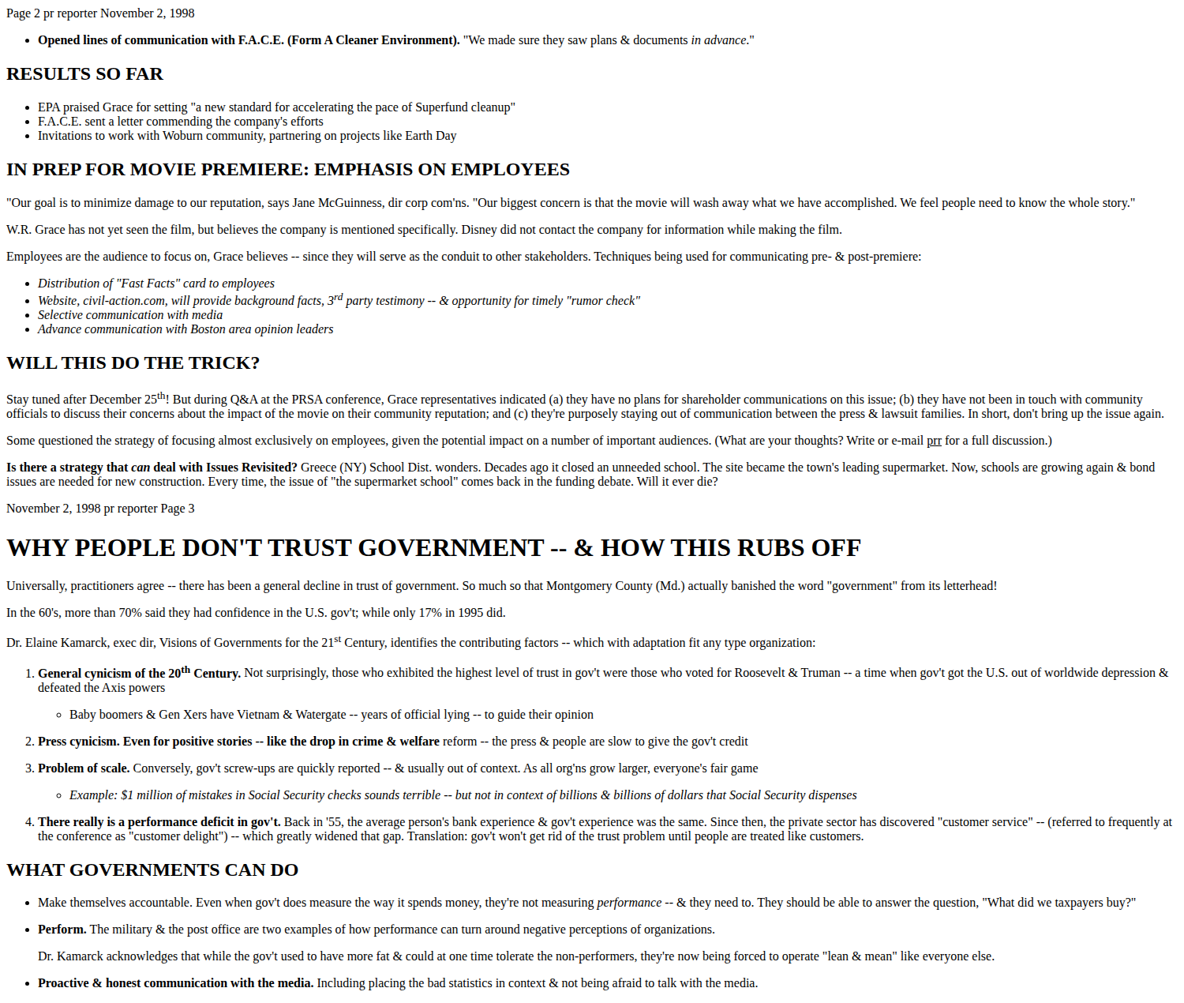Page 2 pr reporter November 2, 1998
Opened lines of communication with F.A.C.E. (Form A Cleaner Environment). "We made sure they saw plans & documents in advance."
RESULTS SO FAR
EPA praised Grace for setting "a new standard for accelerating the pace of Superfund cleanup"
F.A.C.E. sent a letter commending the company's efforts
Invitations to work with Woburn community, partnering on projects like Earth Day
IN PREP FOR MOVIE PREMIERE: EMPHASIS ON EMPLOYEES
"Our goal is to minimize damage to our reputation, says Jane McGuinness, dir corp com'ns. "Our biggest concern is that the movie will wash away what we have accomplished. We feel people need to know the whole story."
W.R. Grace has not yet seen the film, but believes the company is mentioned specifically. Disney did not contact the company for information while making the film.
Employees are the audience to focus on, Grace believes -- since they will serve as the conduit to other stakeholders. Techniques being used for communicating pre- & post-premiere:
Distribution of "Fast Facts" card to employees
Website, civil-action.com, will provide background facts, 3rd party testimony -- & opportunity for timely "rumor check"
Selective communication with media
Advance communication with Boston area opinion leaders
WILL THIS DO THE TRICK?
Stay tuned after December 25th! But during Q&A at the PRSA conference, Grace representatives indicated (a) they have no plans for shareholder communications on this issue; (b) they have not been in touch with community officials to discuss their concerns about the impact of the movie on their community reputation; and (c) they're purposely staying out of communication between the press & lawsuit families. In short, don't bring up the issue again.
Some questioned the strategy of focusing almost exclusively on employees, given the potential impact on a number of important audiences. (What are your thoughts? Write or e-mail prr for a full discussion.)
Is there a strategy that can deal with Issues Revisited? Greece (NY) School Dist. wonders. Decades ago it closed an unneeded school. The site became the town's leading supermarket. Now, schools are growing again & bond issues are needed for new construction. Every time, the issue of "the supermarket school" comes back in the funding debate. Will it ever die?
November 2, 1998 pr reporter Page 3
WHY PEOPLE DON'T TRUST GOVERNMENT -- & HOW THIS RUBS OFF
Universally, practitioners agree -- there has been a general decline in trust of government. So much so that Montgomery County (Md.) actually banished the word "government" from its letterhead!
In the 60's, more than 70% said they had confidence in the U.S. gov't; while only 17% in 1995 did.
Dr. Elaine Kamarck, exec dir, Visions of Governments for the 21st Century, identifies the contributing factors -- which with adaptation fit any type organization:
General cynicism of the 20th Century. Not surprisingly, those who exhibited the highest level of trust in gov't were those who voted for Roosevelt & Truman -- a time when gov't got the U.S. out of worldwide depression & defeated the Axis powers
Baby boomers & Gen Xers have Vietnam & Watergate -- years of official lying -- to guide their opinion
Press cynicism. Even for positive stories -- like the drop in crime & welfare reform -- the press & people are slow to give the gov't credit
Problem of scale. Conversely, gov't screw-ups are quickly reported -- & usually out of context. As all org'ns grow larger, everyone's fair game
Example: $1 million of mistakes in Social Security checks sounds terrible -- but not in context of billions & billions of dollars that Social Security dispenses
There really is a performance deficit in gov't. Back in '55, the average person's bank experience & gov't experience was the same. Since then, the private sector has discovered "customer service" -- (referred to frequently at the conference as "customer delight") -- which greatly widened that gap. Translation: gov't won't get rid of the trust problem until people are treated like customers.
WHAT GOVERNMENTS CAN DO
Make themselves accountable. Even when gov't does measure the way it spends money, they're not measuring performance -- & they need to. They should be able to answer the question, "What did we taxpayers buy?"
Perform. The military & the post office are two examples of how performance can turn around negative perceptions of organizations.
Dr. Kamarck acknowledges that while the gov't used to have more fat & could at one time tolerate the non-performers, they're now being forced to operate "lean & mean" like everyone else.
Proactive & honest communication with the media. Including placing the bad statistics in context & not being afraid to talk with the media.